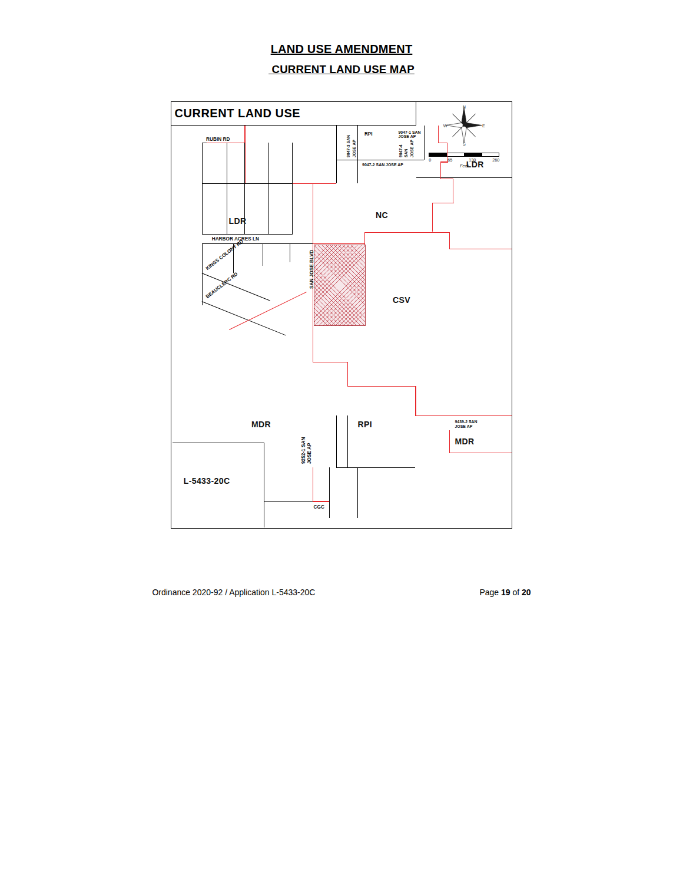LAND USE AMENDMENT
CURRENT LAND USE MAP
CURRENT LAND USE
N S E W
065130260
Feet
RUBIN RD
RPI
9047-1 SAN
JOSE AP
9047-3 SAN
JOSE AP
9047-4
SAN
JOSE AP
9047-2 SAN JOSE AP
LDR
NC
LDR
HARBOR ACRES LN
SAN JOSE BLVD
CSV
KINGS COLONY RD
BEAUCLERC RD
MDR
RPI
9439-2 SAN
JOSE AP
MDR
L-5433-20C
9252-1 SAN
JOSE AP
CGC
Ordinance 2020-92 / Application L-5433-20C Page 19 of 20